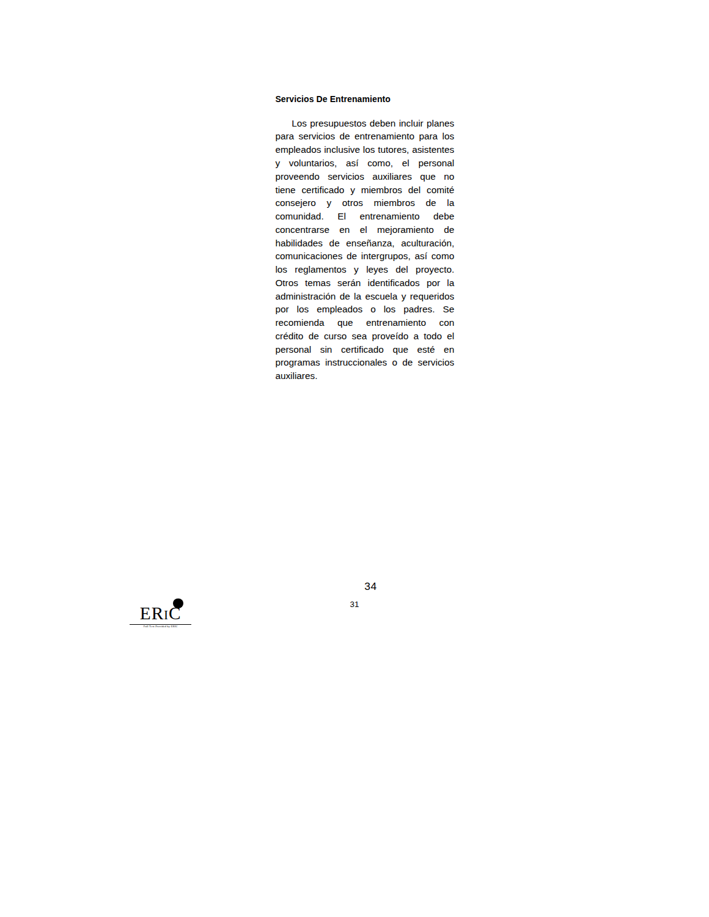Servicios De Entrenamiento
Los presupuestos deben incluir planes para servicios de entrenamiento para los empleados inclusive los tutores, asistentes y voluntarios, así como, el personal proveendo servicios auxiliares que no tiene certificado y miembros del comité consejero y otros miembros de la comunidad. El entrenamiento debe concentrarse en el mejoramiento de habilidades de enseñanza, aculturación, comunicaciones de intergrupos, así como los reglamentos y leyes del proyecto. Otros temas serán identificados por la administración de la escuela y requeridos por los empleados o los padres. Se recomienda que entrenamiento con crédito de curso sea proveído a todo el personal sin certificado que esté en programas instruccionales o de servicios auxiliares.
34 31
ERIC
Full Text Provided by ERIC